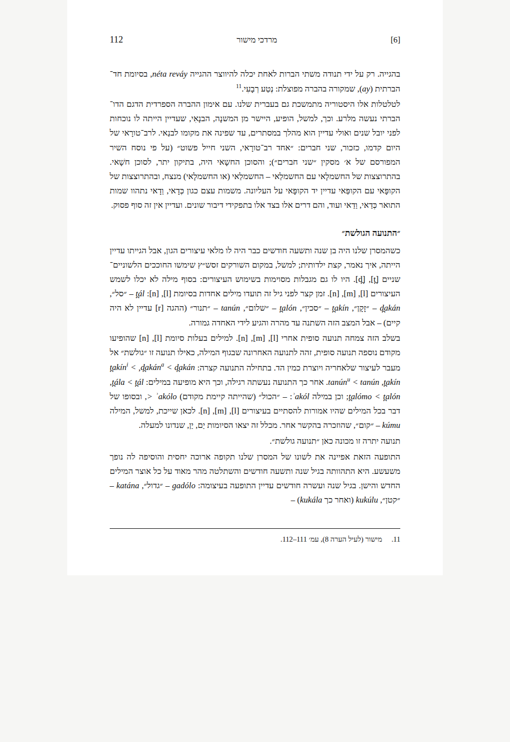[6] מרדכי מישור 112
בהגייה. רק על ידי תנודה משתי הברות לאחת יכלה להיווצר ההגייה néta reváy, בסיומת חד־הברתית (ay), שמקורה בהברה מפוצלת: נְטַע רְבָעִי.11
לטלטלות אלו היסטוריה מתמשכת גם בעברית שלנו. עם אימון ההברה הספרדית הדגם הדו־הברתי נעשה מלרע. וכך, למשל, הופיע, היישר מן המשנָה, הבנָאִי, שעדיין הייתה לו נוכחות לפני יובל שנים ואולי עדיין הוא מהלך במסתרים, עד שפינה את מקומו לבנַאי. לרב־טורָאי של היום קדמו, כזכור, שני חברים: ״אחד רב־טורָאי, השני חייל פשוט״ (על פי נוסח השיר המפורסם של א׳ מסקין ״שני חברים״); והסוכן החשָאי היה, בתיקון יתר, לסוכן חשָׁאי. בהתרוצצות של החשמלָאי עם החשמלַאי – החשמלַאי (או החשמלָאי) מנצח, ובהתרוצצות של הקופָּאי עם הקופַּאי עדיין יד הקופָּאי על העליונה. משמות עצם כגון כְּדָאי, וַדָאי נתהוו שמות התואר כְּדַאי, וַדַאי ועוד, והם דרים אלו בצד אלו בתפקידי דיבור שונים. ועדיין אין זה סוף פסוק.
״התנועה הגולשת״
כשהמסרן שלנו היה בן שנה ותשעה חודשים כבר היה לו מלאי עיצורים הגון, אבל הגייתו עדיין הייתה, איך נאמר, קצת ילדותית; למשל, במקום השורקים זסש״ץ שימשו החוככים הלשוניים־שניים [t̪], [d̪]. היו לו גם מגבלות מסוימות בשימוש העיצורים: בסוף מילה לא יכלו לשמש העיצורים [l], [m], [n]. זמן קצר לפני גיל זה תועדו מילים אחדות בסיומת [l], [n]: t̪ál – ״סל״, d̪akán – ״זָקָן״, t̪akín – ״סכין״, t̪alón – ״שלום״, tanún – ״תנור״ (ההגה [r] עדיין לא היה קיים) – אבל המצב הזה השתנה עד מהרה והגיע לידי האחדה גמורה.
בשלב הזה צמחה תנועה סופית אחרי [l], [m], [n]. למילים בעלות סיומת [l], [n] שהופיעו מקודם נוספה תנועה סופית, זהה לתנועה האחרונה שבגוף המילה, כאילו תנועה זו ״גולשת״ אל מעבר לעיצור שלאחריה ויוצרת כמין הד. בתחילה התנועה קצרה: d̪akána < d̪akán, t̪akíni < t̪akín, tanúnu < tanún. אחר כך התנועה נעשתה רגילה, וכך היא מופיעה במילים: t̪ála < t̪ál, t̪alómo < t̪alón; וכן במילה ʾakól: – ״הכול״ (שהייתה קיימת מקודם) > ʾakólo, ובסופו של דבר בכל המילים שהיו אמורות להסתיים בעיצורים [l], [m], [n]. לכאן שייכת, למשל, המילה kúmu – ״קום״, שהוזכרה בהקשר אחר. מכלל זה יצאו הסיומות יַם, יַן, שנדונו למעלה.
תנועה יתרה זו מכונה כאן ״תנועה גולשת״.
התופעה הזאת אפיינה את לשונו של המסרן שלנו תקופה ארוכה יחסית והוסיפה לה נופך משעשע. היא התהוותה בגיל שנה ותשעה חודשים והשתלטה מהר מאוד על כל אוצר המילים החדש והישן. בגיל שנה ועשרה חודשים עדיין התופעה בעיצומה: gadólo – ״גדול״, katána – ״קטן״, kukúlu (ואחר כך kukála) –
11. מישור (לעיל הערה 8), עמ׳ 111–112.